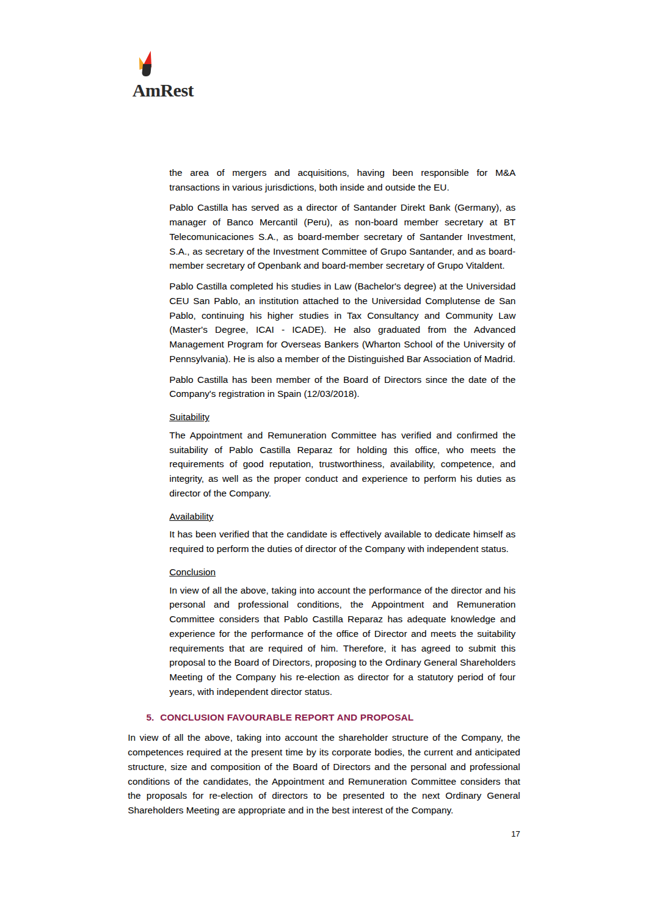AmRest
the area of mergers and acquisitions, having been responsible for M&A transactions in various jurisdictions, both inside and outside the EU.
Pablo Castilla has served as a director of Santander Direkt Bank (Germany), as manager of Banco Mercantil (Peru), as non-board member secretary at BT Telecomunicaciones S.A., as board-member secretary of Santander Investment, S.A., as secretary of the Investment Committee of Grupo Santander, and as board-member secretary of Openbank and board-member secretary of Grupo Vitaldent.
Pablo Castilla completed his studies in Law (Bachelor's degree) at the Universidad CEU San Pablo, an institution attached to the Universidad Complutense de San Pablo, continuing his higher studies in Tax Consultancy and Community Law (Master's Degree, ICAI - ICADE). He also graduated from the Advanced Management Program for Overseas Bankers (Wharton School of the University of Pennsylvania). He is also a member of the Distinguished Bar Association of Madrid.
Pablo Castilla has been member of the Board of Directors since the date of the Company's registration in Spain (12/03/2018).
Suitability
The Appointment and Remuneration Committee has verified and confirmed the suitability of Pablo Castilla Reparaz for holding this office, who meets the requirements of good reputation, trustworthiness, availability, competence, and integrity, as well as the proper conduct and experience to perform his duties as director of the Company.
Availability
It has been verified that the candidate is effectively available to dedicate himself as required to perform the duties of director of the Company with independent status.
Conclusion
In view of all the above, taking into account the performance of the director and his personal and professional conditions, the Appointment and Remuneration Committee considers that Pablo Castilla Reparaz has adequate knowledge and experience for the performance of the office of Director and meets the suitability requirements that are required of him. Therefore, it has agreed to submit this proposal to the Board of Directors, proposing to the Ordinary General Shareholders Meeting of the Company his re-election as director for a statutory period of four years, with independent director status.
CONCLUSION FAVOURABLE REPORT AND PROPOSAL
In view of all the above, taking into account the shareholder structure of the Company, the competences required at the present time by its corporate bodies, the current and anticipated structure, size and composition of the Board of Directors and the personal and professional conditions of the candidates, the Appointment and Remuneration Committee considers that the proposals for re-election of directors to be presented to the next Ordinary General Shareholders Meeting are appropriate and in the best interest of the Company.
17